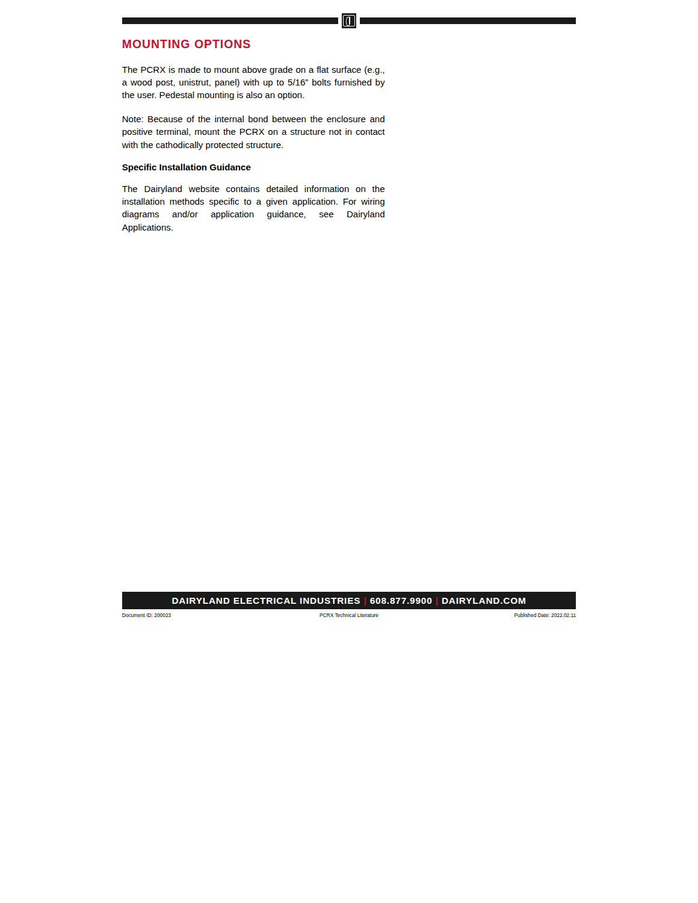Mounting Options
The PCRX is made to mount above grade on a flat surface (e.g., a wood post, unistrut, panel) with up to 5/16” bolts furnished by the user. Pedestal mounting is also an option.
Note: Because of the internal bond between the enclosure and positive terminal, mount the PCRX on a structure not in contact with the cathodically protected structure.
Specific Installation Guidance
The Dairyland website contains detailed information on the installation methods specific to a given application. For wiring diagrams and/or application guidance, see Dairyland Applications.
DAIRYLAND ELECTRICAL INDUSTRIES | 608.877.9900 | DAIRYLAND.COM
Document ID: 200023 PCRX Technical Literature Published Date: 2022.02.11